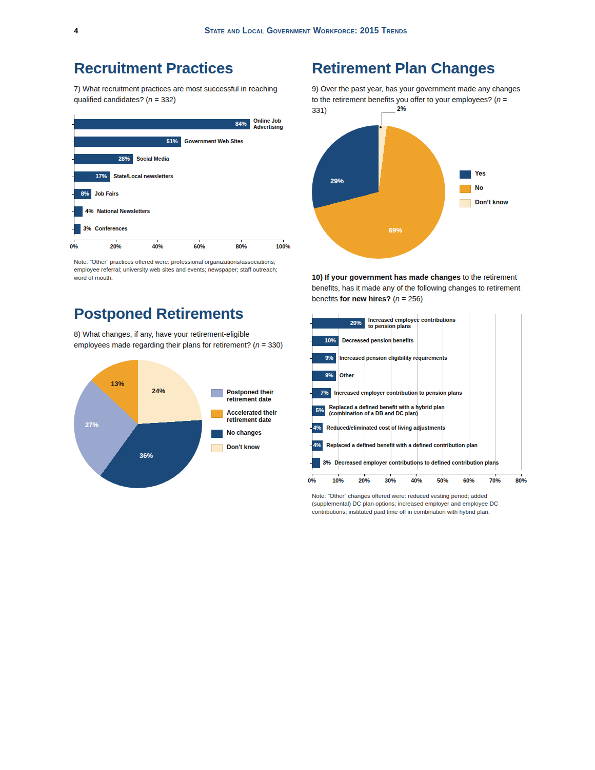4
State and Local Government Workforce: 2015 Trends
Recruitment Practices
7) What recruitment practices are most successful in reaching qualified candidates? (n = 332)
84%
Online Job
Advertising
51%
Government Web Sites
28%
Social Media
17%
State/Local newsletters
8%
Job Fairs
4%
National Newsletters
3%
Conferences
0%
20%
40%
60%
80%
100%
Note: “Other” practices offered were: professional organizations/associations; employee referral; university web sites and events; newspaper; staff outreach; word of mouth.
Postponed Retirements
8) What changes, if any, have your retirement-eligible employees made regarding their plans for retirement? (n = 330)
24% 36% 27% 13%
Postponed their
retirement date
Accelerated their
retirement date
No changes
Don't know
Retirement Plan Changes
9) Over the past year, has your government made any changes to the retirement benefits you offer to your employees? (n = 331)
29% 69%
2%
Yes
No
Don’t know
10) If your government has made changes to the retirement benefits, has it made any of the following changes to retirement benefits for new hires? (n = 256)
20%
Increased employee contributions
to pension plans
10%
Decreased pension benefits
9%
Increased pension eligibility requirements
9%
Other
7%
Increased employer contribution to pension plans
5%
Replaced a defined benefit with a hybrid plan
(combination of a DB and DC plan)
4%
Reduced/eliminated cost of living adjustments
4%
Replaced a defined benefit with a defined contribution plan
3%
Decreased employer contributions to defined contribution plans
0%
10%
20%
30%
40%
50%
60%
70%
80%
Note: “Other” changes offered were: reduced vesting period; added (supplemental) DC plan options; increased employer and employee DC contributions; instituted paid time off in combination with hybrid plan.